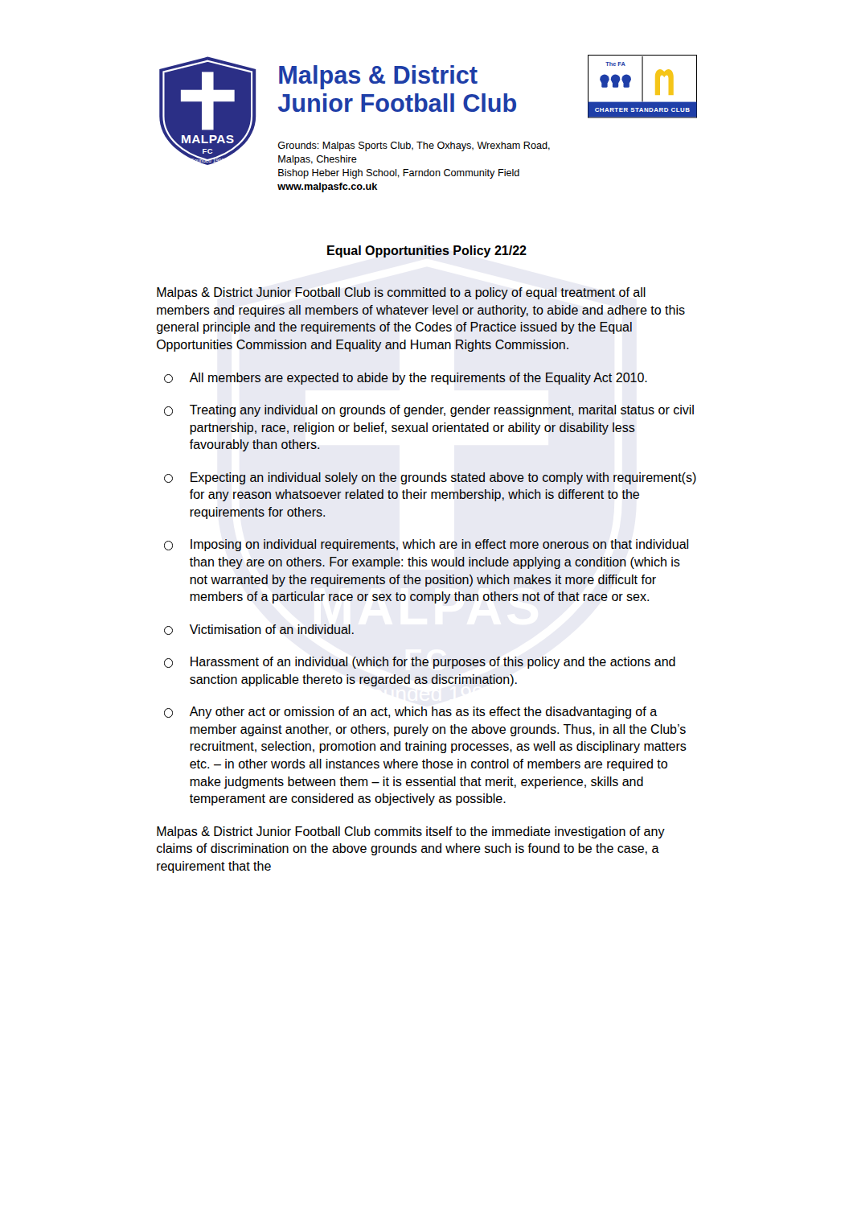MALPAS FC Founded 1901
Malpas FC crest MALPAS FC Founded 1901
Malpas & District
Junior Football Club
Grounds: Malpas Sports Club, The Oxhays, Wrexham Road, Malpas, Cheshire
Bishop Heber High School, Farndon Community Field
www.malpasfc.co.uk
The FA – McDonald's Charter Standard Club The FA CHARTER STANDARD CLUB
Equal Opportunities Policy 21/22
Malpas & District Junior Football Club is committed to a policy of equal treatment of all members and requires all members of whatever level or authority, to abide and adhere to this general principle and the requirements of the Codes of Practice issued by the Equal Opportunities Commission and Equality and Human Rights Commission.
All members are expected to abide by the requirements of the Equality Act 2010.
Treating any individual on grounds of gender, gender reassignment, marital status or civil partnership, race, religion or belief, sexual orientated or ability or disability less favourably than others.
Expecting an individual solely on the grounds stated above to comply with requirement(s) for any reason whatsoever related to their membership, which is different to the requirements for others.
Imposing on individual requirements, which are in effect more onerous on that individual than they are on others. For example: this would include applying a condition (which is not warranted by the requirements of the position) which makes it more difficult for members of a particular race or sex to comply than others not of that race or sex.
Victimisation of an individual.
Harassment of an individual (which for the purposes of this policy and the actions and sanction applicable thereto is regarded as discrimination).
Any other act or omission of an act, which has as its effect the disadvantaging of a member against another, or others, purely on the above grounds. Thus, in all the Club’s recruitment, selection, promotion and training processes, as well as disciplinary matters etc. – in other words all instances where those in control of members are required to make judgments between them – it is essential that merit, experience, skills and temperament are considered as objectively as possible.
Malpas & District Junior Football Club commits itself to the immediate investigation of any claims of discrimination on the above grounds and where such is found to be the case, a requirement that the